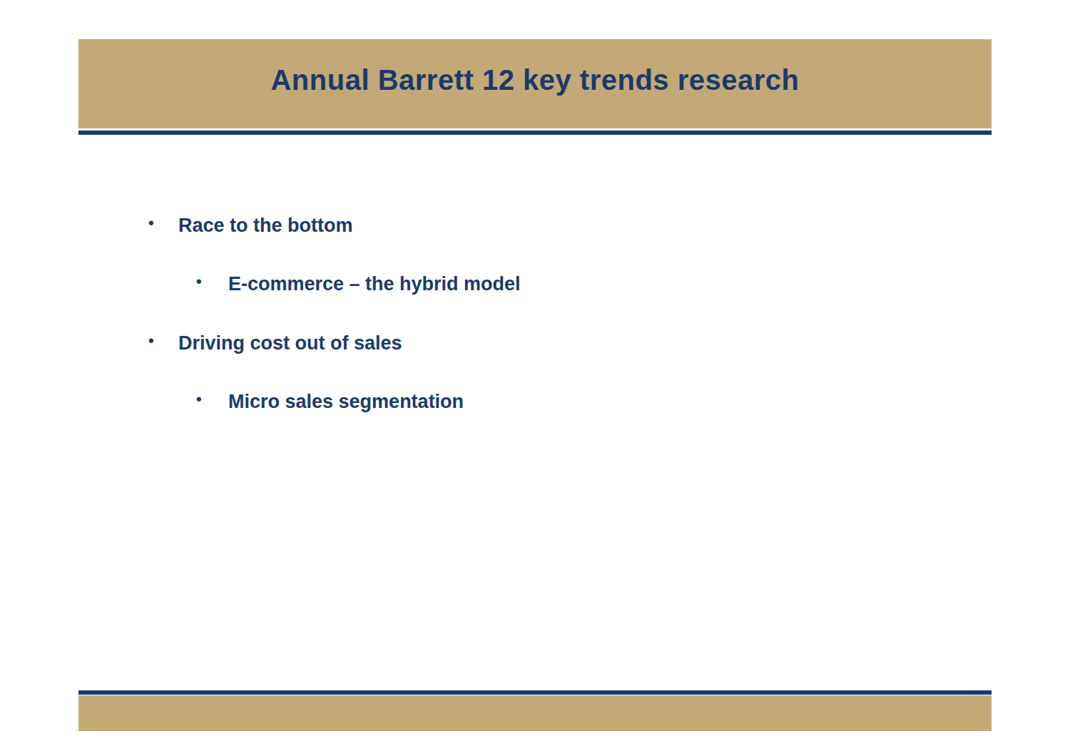Annual Barrett 12 key trends research
Race to the bottom
E-commerce – the hybrid model
Driving cost out of sales
Micro sales segmentation